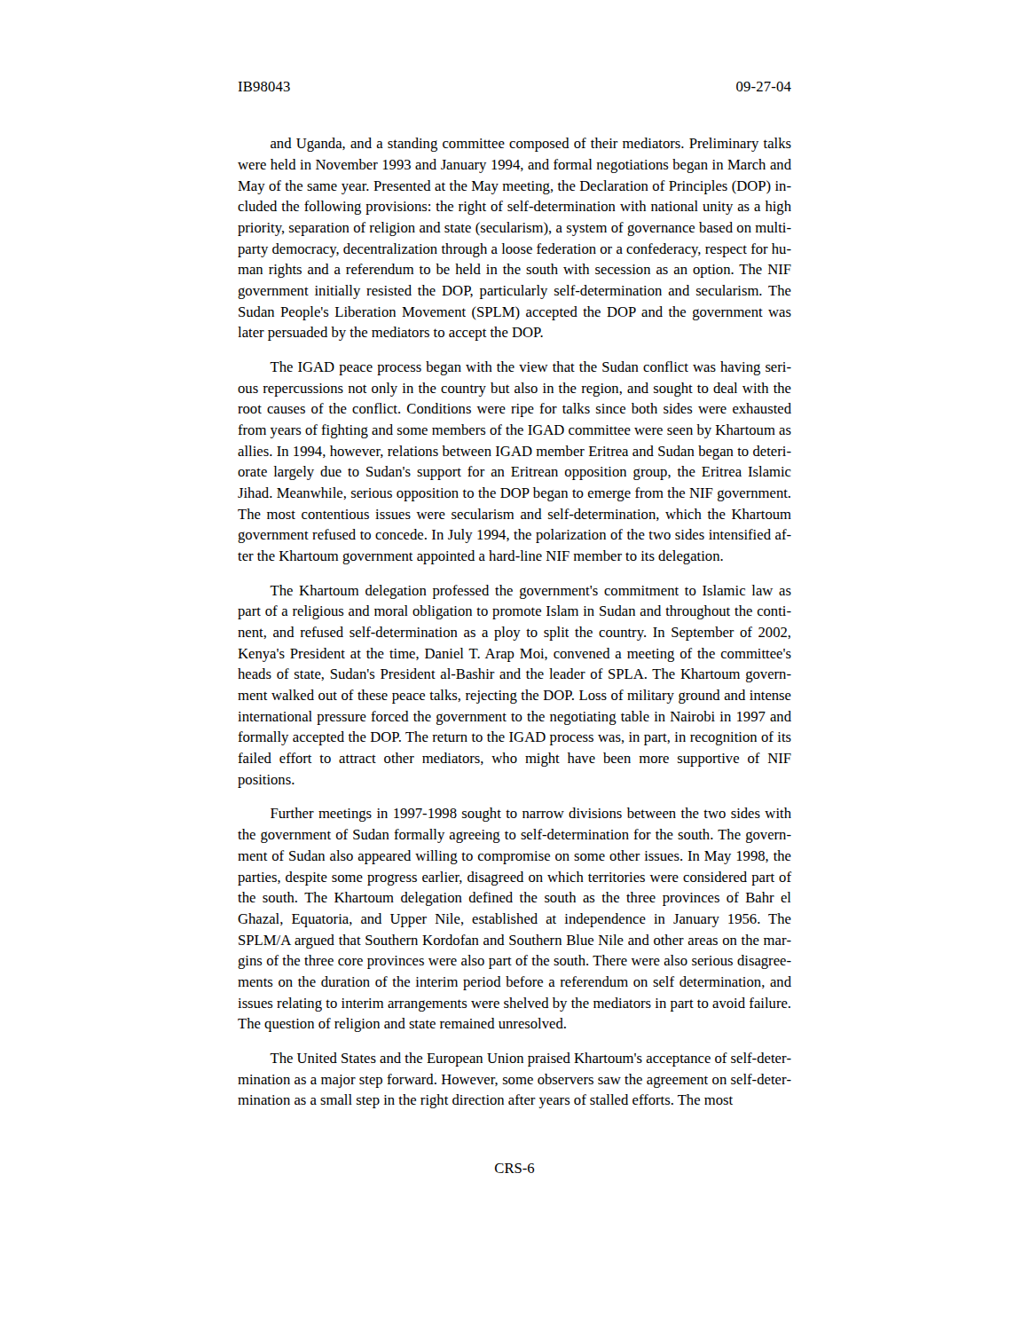IB98043 09-27-04
and Uganda, and a standing committee composed of their mediators. Preliminary talks were held in November 1993 and January 1994, and formal negotiations began in March and May of the same year. Presented at the May meeting, the Declaration of Principles (DOP) included the following provisions: the right of self-determination with national unity as a high priority, separation of religion and state (secularism), a system of governance based on multiparty democracy, decentralization through a loose federation or a confederacy, respect for human rights and a referendum to be held in the south with secession as an option. The NIF government initially resisted the DOP, particularly self-determination and secularism. The Sudan People's Liberation Movement (SPLM) accepted the DOP and the government was later persuaded by the mediators to accept the DOP.
The IGAD peace process began with the view that the Sudan conflict was having serious repercussions not only in the country but also in the region, and sought to deal with the root causes of the conflict. Conditions were ripe for talks since both sides were exhausted from years of fighting and some members of the IGAD committee were seen by Khartoum as allies. In 1994, however, relations between IGAD member Eritrea and Sudan began to deteriorate largely due to Sudan's support for an Eritrean opposition group, the Eritrea Islamic Jihad. Meanwhile, serious opposition to the DOP began to emerge from the NIF government. The most contentious issues were secularism and self-determination, which the Khartoum government refused to concede. In July 1994, the polarization of the two sides intensified after the Khartoum government appointed a hard-line NIF member to its delegation.
The Khartoum delegation professed the government's commitment to Islamic law as part of a religious and moral obligation to promote Islam in Sudan and throughout the continent, and refused self-determination as a ploy to split the country. In September of 2002, Kenya's President at the time, Daniel T. Arap Moi, convened a meeting of the committee's heads of state, Sudan's President al-Bashir and the leader of SPLA. The Khartoum government walked out of these peace talks, rejecting the DOP. Loss of military ground and intense international pressure forced the government to the negotiating table in Nairobi in 1997 and formally accepted the DOP. The return to the IGAD process was, in part, in recognition of its failed effort to attract other mediators, who might have been more supportive of NIF positions.
Further meetings in 1997-1998 sought to narrow divisions between the two sides with the government of Sudan formally agreeing to self-determination for the south. The government of Sudan also appeared willing to compromise on some other issues. In May 1998, the parties, despite some progress earlier, disagreed on which territories were considered part of the south. The Khartoum delegation defined the south as the three provinces of Bahr el Ghazal, Equatoria, and Upper Nile, established at independence in January 1956. The SPLM/A argued that Southern Kordofan and Southern Blue Nile and other areas on the margins of the three core provinces were also part of the south. There were also serious disagreements on the duration of the interim period before a referendum on self determination, and issues relating to interim arrangements were shelved by the mediators in part to avoid failure. The question of religion and state remained unresolved.
The United States and the European Union praised Khartoum's acceptance of self-determination as a major step forward. However, some observers saw the agreement on self-determination as a small step in the right direction after years of stalled efforts. The most
CRS-6